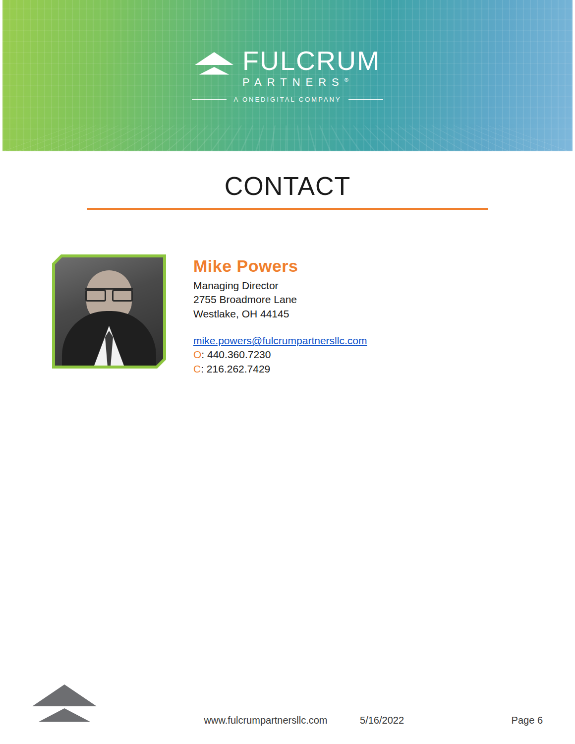FULCRUM
PARTNERS®
A ONEDIGITAL COMPANY
CONTACT
Mike Powers
Managing Director
2755 Broadmore Lane
Westlake, OH 44145
mike.powers@fulcrumpartnersllc.com
O: 440.360.7230
C: 216.262.7429
www.fulcrumpartnersllc.com 5/16/2022
Page 6